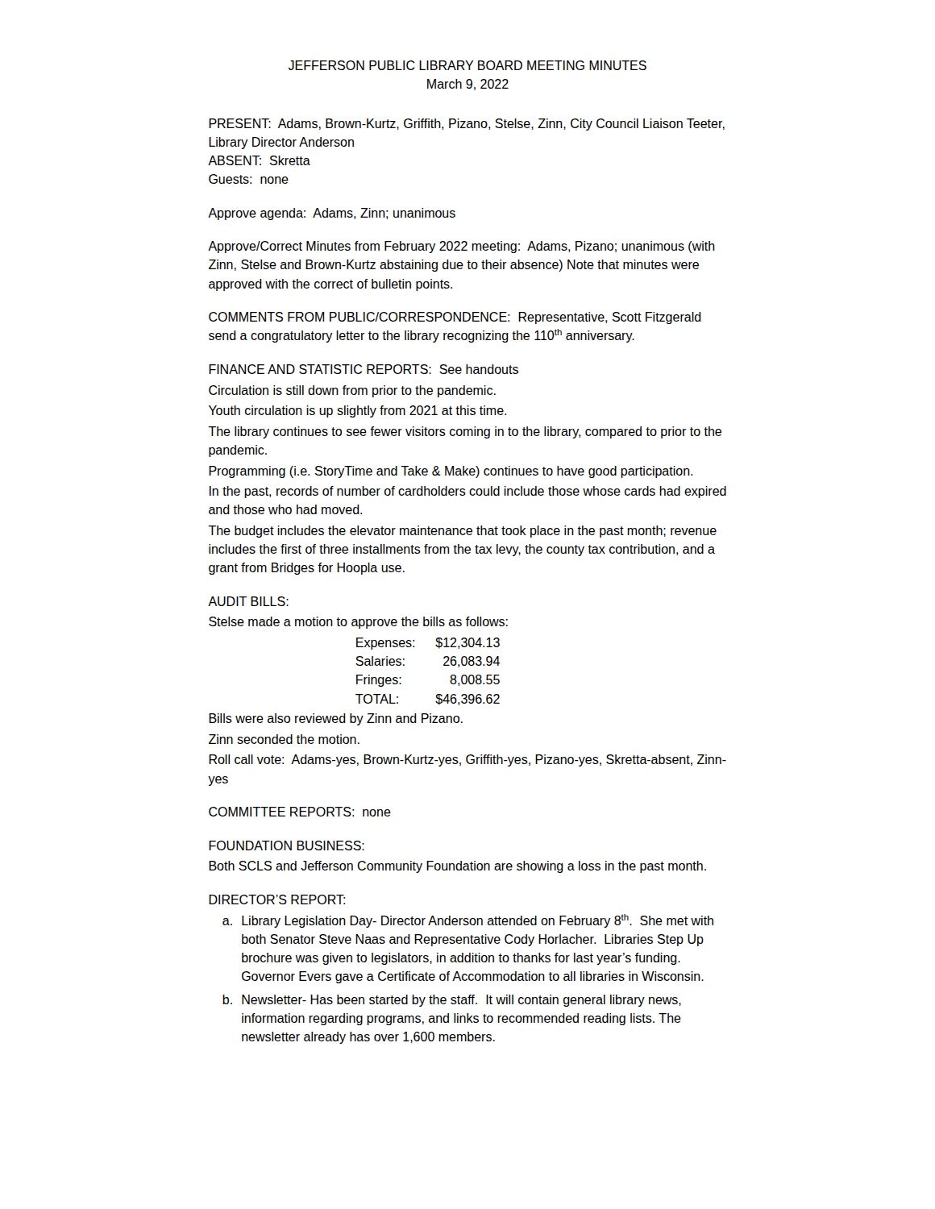JEFFERSON PUBLIC LIBRARY BOARD MEETING MINUTES
March 9, 2022
PRESENT: Adams, Brown-Kurtz, Griffith, Pizano, Stelse, Zinn, City Council Liaison Teeter, Library Director Anderson
ABSENT: Skretta
Guests: none
Approve agenda: Adams, Zinn; unanimous
Approve/Correct Minutes from February 2022 meeting: Adams, Pizano; unanimous (with Zinn, Stelse and Brown-Kurtz abstaining due to their absence) Note that minutes were approved with the correct of bulletin points.
Comments from Public/Correspondence:
Representative, Scott Fitzgerald send a congratulatory letter to the library recognizing the 110th anniversary.
Finance and Statistic Reports:
See handouts
Circulation is still down from prior to the pandemic.
Youth circulation is up slightly from 2021 at this time.
The library continues to see fewer visitors coming in to the library, compared to prior to the pandemic.
Programming (i.e. StoryTime and Take & Make) continues to have good participation.
In the past, records of number of cardholders could include those whose cards had expired and those who had moved.
The budget includes the elevator maintenance that took place in the past month; revenue includes the first of three installments from the tax levy, the county tax contribution, and a grant from Bridges for Hoopla use.
Audit Bills:
Stelse made a motion to approve the bills as follows:
| Expenses: | $12,304.13 |
| Salaries: | 26,083.94 |
| Fringes: | 8,008.55 |
| TOTAL: | $46,396.62 |
Bills were also reviewed by Zinn and Pizano.
Zinn seconded the motion.
Roll call vote: Adams-yes, Brown-Kurtz-yes, Griffith-yes, Pizano-yes, Skretta-absent, Zinn-yes
Committee Reports:
none
Foundation Business:
Both SCLS and Jefferson Community Foundation are showing a loss in the past month.
Director’s Report:
Library Legislation Day- Director Anderson attended on February 8th. She met with both Senator Steve Naas and Representative Cody Horlacher. Libraries Step Up brochure was given to legislators, in addition to thanks for last year’s funding. Governor Evers gave a Certificate of Accommodation to all libraries in Wisconsin.
Newsletter- Has been started by the staff. It will contain general library news, information regarding programs, and links to recommended reading lists. The newsletter already has over 1,600 members.